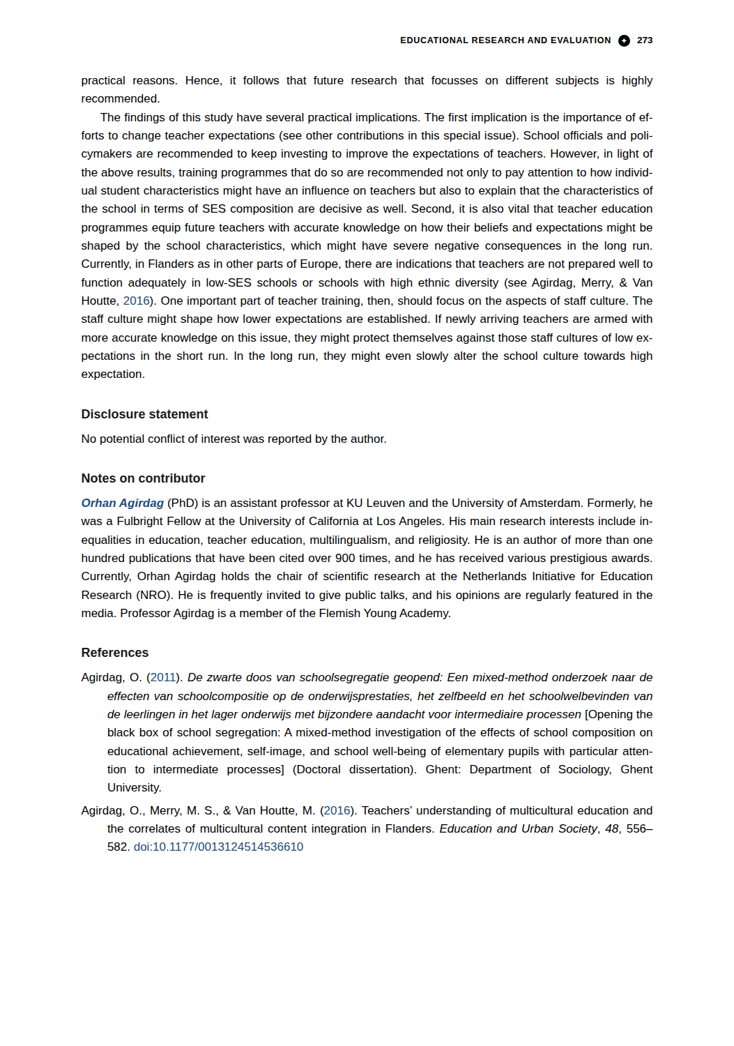Educational Research and Evaluation ✦ 273
practical reasons. Hence, it follows that future research that focusses on different subjects is highly recommended.
The findings of this study have several practical implications. The first implication is the importance of efforts to change teacher expectations (see other contributions in this special issue). School officials and policymakers are recommended to keep investing to improve the expectations of teachers. However, in light of the above results, training programmes that do so are recommended not only to pay attention to how individual student characteristics might have an influence on teachers but also to explain that the characteristics of the school in terms of SES composition are decisive as well. Second, it is also vital that teacher education programmes equip future teachers with accurate knowledge on how their beliefs and expectations might be shaped by the school characteristics, which might have severe negative consequences in the long run. Currently, in Flanders as in other parts of Europe, there are indications that teachers are not prepared well to function adequately in low-SES schools or schools with high ethnic diversity (see Agirdag, Merry, & Van Houtte, 2016). One important part of teacher training, then, should focus on the aspects of staff culture. The staff culture might shape how lower expectations are established. If newly arriving teachers are armed with more accurate knowledge on this issue, they might protect themselves against those staff cultures of low expectations in the short run. In the long run, they might even slowly alter the school culture towards high expectation.
Disclosure statement
No potential conflict of interest was reported by the author.
Notes on contributor
Orhan Agirdag (PhD) is an assistant professor at KU Leuven and the University of Amsterdam. Formerly, he was a Fulbright Fellow at the University of California at Los Angeles. His main research interests include inequalities in education, teacher education, multilingualism, and religiosity. He is an author of more than one hundred publications that have been cited over 900 times, and he has received various prestigious awards. Currently, Orhan Agirdag holds the chair of scientific research at the Netherlands Initiative for Education Research (NRO). He is frequently invited to give public talks, and his opinions are regularly featured in the media. Professor Agirdag is a member of the Flemish Young Academy.
References
Agirdag, O. (2011). De zwarte doos van schoolsegregatie geopend: Een mixed-method onderzoek naar de effecten van schoolcompositie op de onderwijsprestaties, het zelfbeeld en het schoolwelbevinden van de leerlingen in het lager onderwijs met bijzondere aandacht voor intermediaire processen [Opening the black box of school segregation: A mixed-method investigation of the effects of school composition on educational achievement, self-image, and school well-being of elementary pupils with particular attention to intermediate processes] (Doctoral dissertation). Ghent: Department of Sociology, Ghent University.
Agirdag, O., Merry, M. S., & Van Houtte, M. (2016). Teachers’ understanding of multicultural education and the correlates of multicultural content integration in Flanders. Education and Urban Society, 48, 556–582. doi:10.1177/0013124514536610